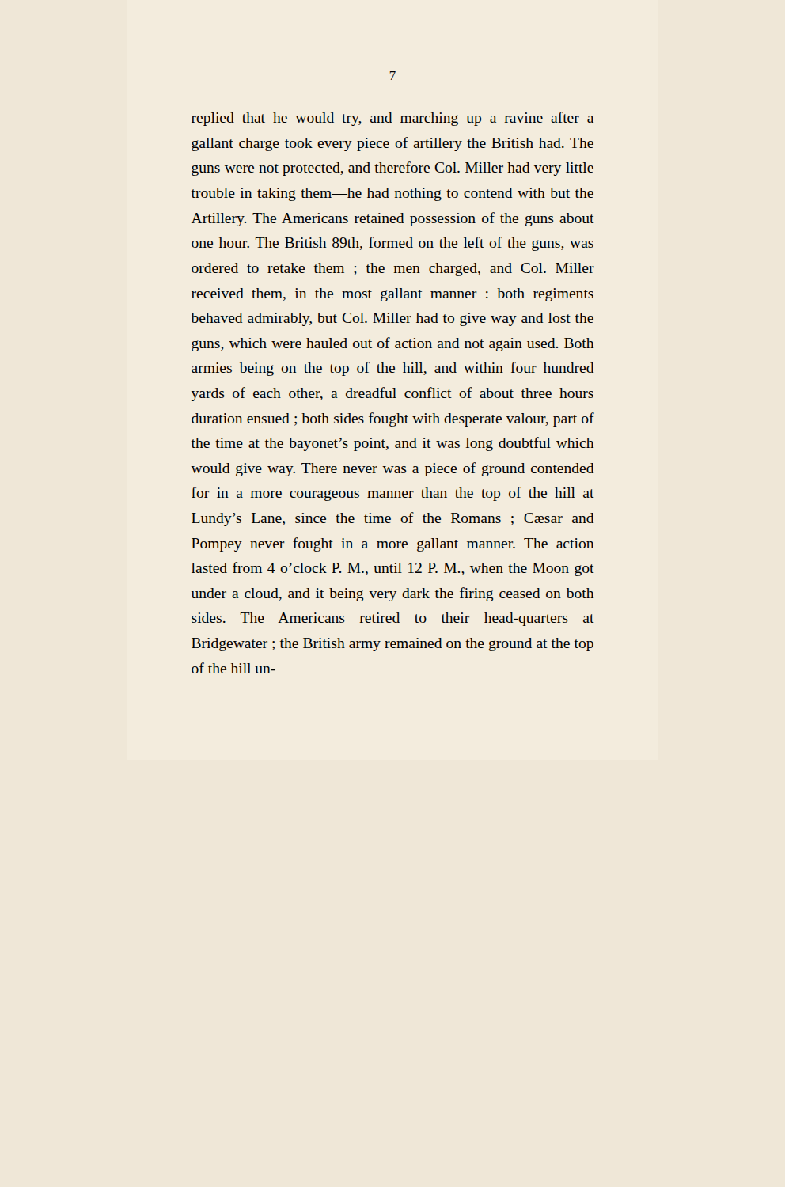7
replied that he would try, and marching up a ravine after a gallant charge took every piece of artillery the British had. The guns were not protected, and therefore Col. Miller had very little trouble in taking them—he had nothing to contend with but the Artillery. The Americans retained possession of the guns about one hour. The British 89th, formed on the left of the guns, was ordered to retake them ; the men charged, and Col. Miller received them, in the most gallant manner : both regiments behaved admirably, but Col. Miller had to give way and lost the guns, which were hauled out of action and not again used. Both armies being on the top of the hill, and within four hundred yards of each other, a dreadful conflict of about three hours duration ensued ; both sides fought with desperate valour, part of the time at the bayonet’s point, and it was long doubtful which would give way. There never was a piece of ground contended for in a more courageous manner than the top of the hill at Lundy’s Lane, since the time of the Romans ; Cæsar and Pompey never fought in a more gallant manner. The action lasted from 4 o’clock P. M., until 12 P. M., when the Moon got under a cloud, and it being very dark the firing ceased on both sides. The Americans retired to their head-quarters at Bridgewater ; the British army remained on the ground at the top of the hill un-